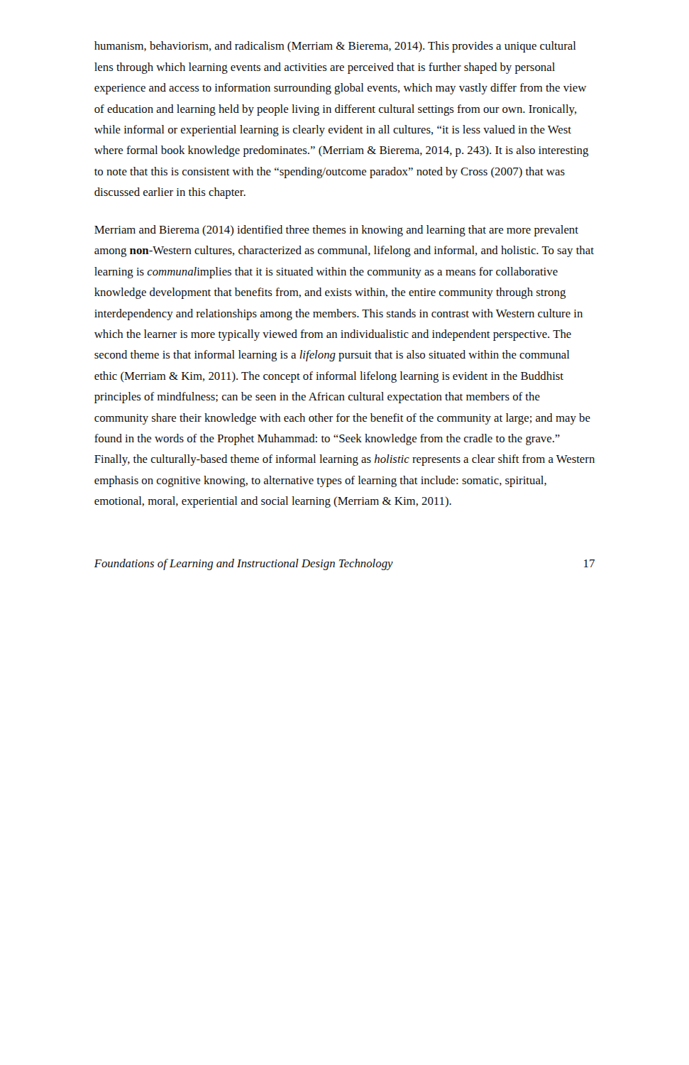humanism, behaviorism, and radicalism (Merriam & Bierema, 2014). This provides a unique cultural lens through which learning events and activities are perceived that is further shaped by personal experience and access to information surrounding global events, which may vastly differ from the view of education and learning held by people living in different cultural settings from our own. Ironically, while informal or experiential learning is clearly evident in all cultures, “it is less valued in the West where formal book knowledge predominates.” (Merriam & Bierema, 2014, p. 243). It is also interesting to note that this is consistent with the “spending/outcome paradox” noted by Cross (2007) that was discussed earlier in this chapter.
Merriam and Bierema (2014) identified three themes in knowing and learning that are more prevalent among non-Western cultures, characterized as communal, lifelong and informal, and holistic. To say that learning is communalimplies that it is situated within the community as a means for collaborative knowledge development that benefits from, and exists within, the entire community through strong interdependency and relationships among the members. This stands in contrast with Western culture in which the learner is more typically viewed from an individualistic and independent perspective. The second theme is that informal learning is a lifelong pursuit that is also situated within the communal ethic (Merriam & Kim, 2011). The concept of informal lifelong learning is evident in the Buddhist principles of mindfulness; can be seen in the African cultural expectation that members of the community share their knowledge with each other for the benefit of the community at large; and may be found in the words of the Prophet Muhammad: to “Seek knowledge from the cradle to the grave.” Finally, the culturally-based theme of informal learning as holistic represents a clear shift from a Western emphasis on cognitive knowing, to alternative types of learning that include: somatic, spiritual, emotional, moral, experiential and social learning (Merriam & Kim, 2011).
Foundations of Learning and Instructional Design Technology 17